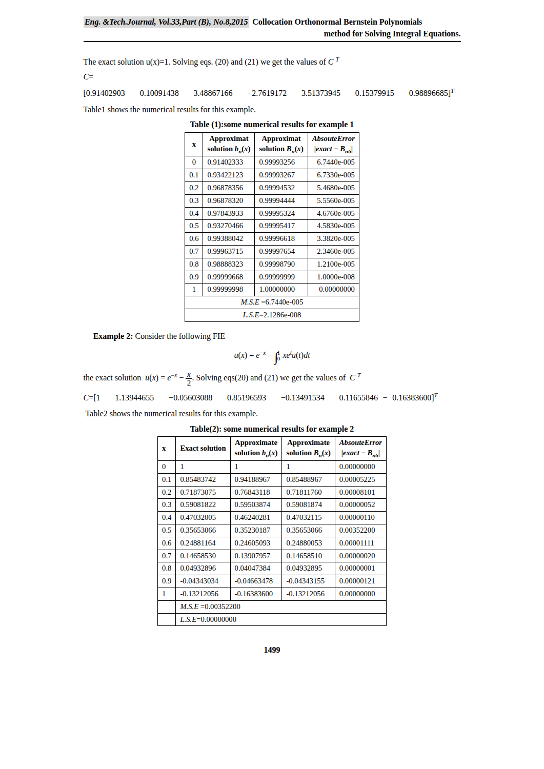Eng. &Tech.Journal, Vol.33,Part (B), No.8,2015 Collocation Orthonormal Bernstein Polynomials
method for Solving Integral Equations.
The exact solution u(x)=1. Solving eqs. (20) and (21) we get the values of C T
C=
[0.91402903 0.10091438 3.48867166 −2.7619172 3.51373945 0.15379915 0.98896685]T
Table1 shows the numerical results for this example.
Table (1):some numerical results for example 1
| x | Approximat solution b n ( x ) | Approximat solution B n ( x ) | AbsouteError / exact − B n6 / |
| --- | --- | --- | --- |
| 0 | 0.91402333 | 0.99993256 | 6.7440e-005 |
| 0.1 | 0.93422123 | 0.99993267 | 6.7330e-005 |
| 0.2 | 0.96878356 | 0.99994532 | 5.4680e-005 |
| 0.3 | 0.96878320 | 0.99994444 | 5.5560e-005 |
| 0.4 | 0.97843933 | 0.99995324 | 4.6760e-005 |
| 0.5 | 0.93270466 | 0.99995417 | 4.5830e-005 |
| 0.6 | 0.99388042 | 0.99996618 | 3.3820e-005 |
| 0.7 | 0.99963715 | 0.99997654 | 2.3460e-005 |
| 0.8 | 0.98888323 | 0.99998790 | 1.2100e-005 |
| 0.9 | 0.99999668 | 0.99999999 | 1.0000e-008 |
| 1 | 0.99999998 | 1.00000000 | 0.00000000 |
| M.S.E =6.7440e-005 |
| L.S.E =2.1286e-008 |
Example 2: Consider the following FIE
u(x) = e−x − ∫10 xetu(t)dt
the exact solution u(x) = e−x − x 2. Solving eqs(20) and (21) we get the values of C T
C=[1 1.13944655 −0.05603088 0.85196593 −0.13491534 0.11655846 − 0.16383600]T
Table2 shows the numerical results for this example.
Table(2): some numerical results for example 2
| x | Exact solution | Approximate solution b n ( x ) | Approximate solution B n ( x ) | AbsouteError / exact − B n6 / |
| --- | --- | --- | --- | --- |
| 0 | 1 | 1 | 1 | 0.00000000 |
| 0.1 | 0.85483742 | 0.94188967 | 0.85488967 | 0.00005225 |
| 0.2 | 0.71873075 | 0.76843118 | 0.71811760 | 0.00008101 |
| 0.3 | 0.59081822 | 0.59503874 | 0.59081874 | 0.00000052 |
| 0.4 | 0.47032005 | 0.46240281 | 0.47032115 | 0.00000110 |
| 0.5 | 0.35653066 | 0.35230187 | 0.35653066 | 0.00352200 |
| 0.6 | 0.24881164 | 0.24605093 | 0.24880053 | 0.00001111 |
| 0.7 | 0.14658530 | 0.13907957 | 0.14658510 | 0.00000020 |
| 0.8 | 0.04932896 | 0.04047384 | 0.04932895 | 0.00000001 |
| 0.9 | -0.04343034 | -0.04663478 | -0.04343155 | 0.00000121 |
| 1 | -0.13212056 | -0.16383600 | -0.13212056 | 0.00000000 |
| | M.S.E =0.00352200 |
| | L.S.E =0.00000000 |
1499